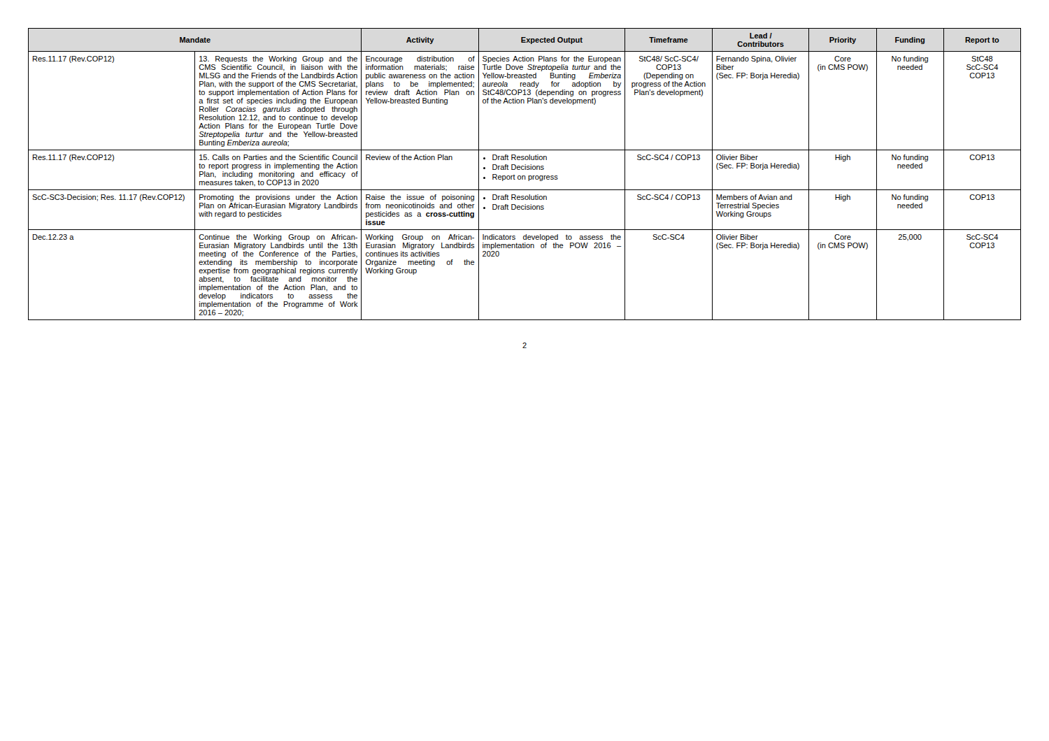| Mandate | Activity | Expected Output | Timeframe | Lead / Contributors | Priority | Funding | Report to |
| --- | --- | --- | --- | --- | --- | --- | --- |
| Res.11.17 (Rev.COP12) | 13. Requests the Working Group and the CMS Scientific Council, in liaison with the MLSG and the Friends of the Landbirds Action Plan, with the support of the CMS Secretariat, to support implementation of Action Plans for a first set of species including the European Roller Coracias garrulus adopted through Resolution 12.12, and to continue to develop Action Plans for the European Turtle Dove Streptopelia turtur and the Yellow-breasted Bunting Emberiza aureola ; | Encourage distribution of information materials; raise public awareness on the action plans to be implemented; review draft Action Plan on Yellow-breasted Bunting | Species Action Plans for the European Turtle Dove Streptopelia turtur and the Yellow-breasted Bunting Emberiza aureola ready for adoption by StC48/COP13 (depending on progress of the Action Plan's development) | StC48/ ScC-SC4/ COP13 (Depending on progress of the Action Plan's development) | Fernando Spina, Olivier Biber (Sec. FP: Borja Heredia) | Core (in CMS POW) | No funding needed | StC48 ScC-SC4 COP13 |
| Res.11.17 (Rev.COP12) | 15. Calls on Parties and the Scientific Council to report progress in implementing the Action Plan, including monitoring and efficacy of measures taken, to COP13 in 2020 | Review of the Action Plan | Draft Resolution Draft Decisions Report on progress | ScC-SC4 / COP13 | Olivier Biber (Sec. FP: Borja Heredia) | High | No funding needed | COP13 |
| ScC-SC3-Decision; Res. 11.17 (Rev.COP12) | Promoting the provisions under the Action Plan on African-Eurasian Migratory Landbirds with regard to pesticides | Raise the issue of poisoning from neonicotinoids and other pesticides as a cross-cutting issue | Draft Resolution Draft Decisions | ScC-SC4 / COP13 | Members of Avian and Terrestrial Species Working Groups | High | No funding needed | COP13 |
| Dec.12.23 a | Continue the Working Group on African-Eurasian Migratory Landbirds until the 13th meeting of the Conference of the Parties, extending its membership to incorporate expertise from geographical regions currently absent, to facilitate and monitor the implementation of the Action Plan, and to develop indicators to assess the implementation of the Programme of Work 2016 – 2020; | Working Group on African-Eurasian Migratory Landbirds continues its activities Organize meeting of the Working Group | Indicators developed to assess the implementation of the POW 2016 – 2020 | ScC-SC4 | Olivier Biber (Sec. FP: Borja Heredia) | Core (in CMS POW) | 25,000 | ScC-SC4 COP13 |
2